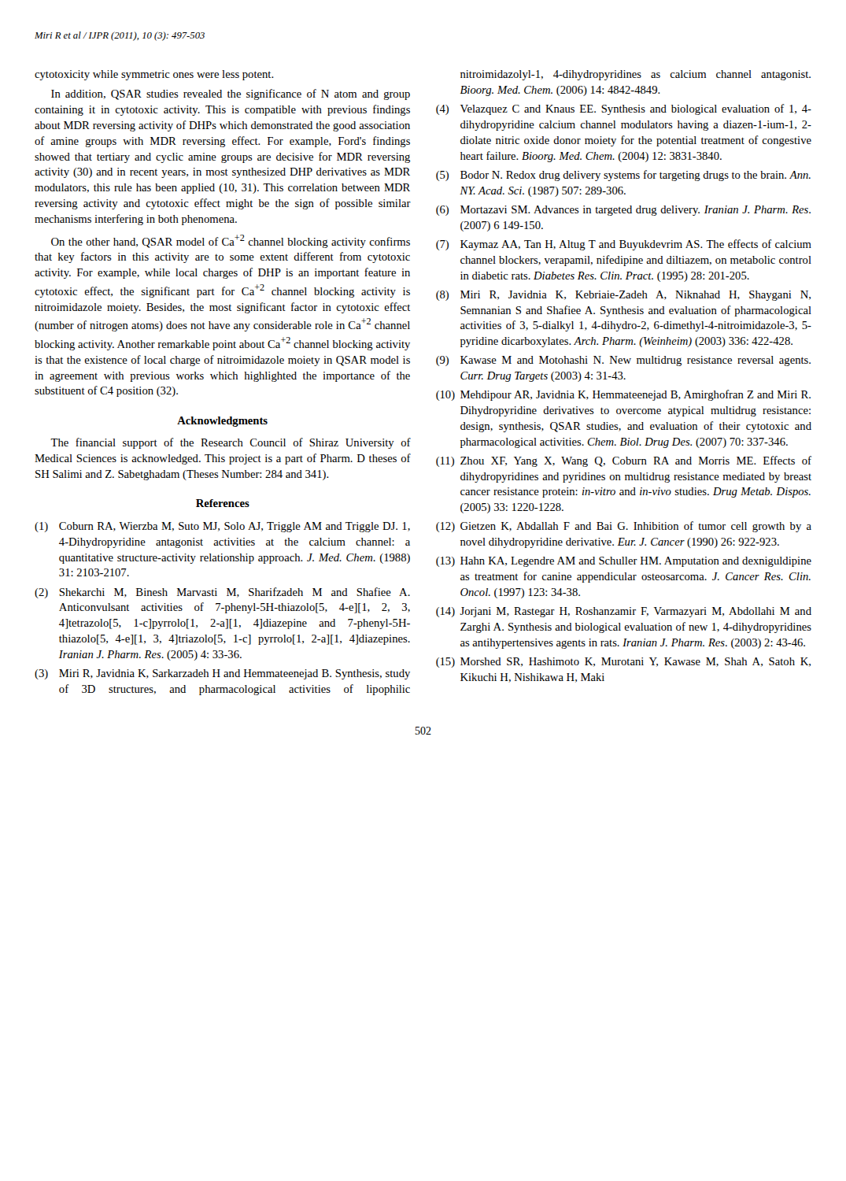Miri R et al / IJPR (2011), 10 (3): 497-503
cytotoxicity while symmetric ones were less potent.
In addition, QSAR studies revealed the significance of N atom and group containing it in cytotoxic activity. This is compatible with previous findings about MDR reversing activity of DHPs which demonstrated the good association of amine groups with MDR reversing effect. For example, Ford's findings showed that tertiary and cyclic amine groups are decisive for MDR reversing activity (30) and in recent years, in most synthesized DHP derivatives as MDR modulators, this rule has been applied (10, 31). This correlation between MDR reversing activity and cytotoxic effect might be the sign of possible similar mechanisms interfering in both phenomena.
On the other hand, QSAR model of Ca+2 channel blocking activity confirms that key factors in this activity are to some extent different from cytotoxic activity. For example, while local charges of DHP is an important feature in cytotoxic effect, the significant part for Ca+2 channel blocking activity is nitroimidazole moiety. Besides, the most significant factor in cytotoxic effect (number of nitrogen atoms) does not have any considerable role in Ca+2 channel blocking activity. Another remarkable point about Ca+2 channel blocking activity is that the existence of local charge of nitroimidazole moiety in QSAR model is in agreement with previous works which highlighted the importance of the substituent of C4 position (32).
Acknowledgments
The financial support of the Research Council of Shiraz University of Medical Sciences is acknowledged. This project is a part of Pharm. D theses of SH Salimi and Z. Sabetghadam (Theses Number: 284 and 341).
References
Coburn RA, Wierzba M, Suto MJ, Solo AJ, Triggle AM and Triggle DJ. 1, 4-Dihydropyridine antagonist activities at the calcium channel: a quantitative structure-activity relationship approach. J. Med. Chem. (1988) 31: 2103-2107.
Shekarchi M, Binesh Marvasti M, Sharifzadeh M and Shafiee A. Anticonvulsant activities of 7-phenyl-5H-thiazolo[5, 4-e][1, 2, 3, 4]tetrazolo[5, 1-c]pyrrolo[1, 2-a][1, 4]diazepine and 7-phenyl-5H-thiazolo[5, 4-e][1, 3, 4]triazolo[5, 1-c] pyrrolo[1, 2-a][1, 4]diazepines. Iranian J. Pharm. Res. (2005) 4: 33-36.
Miri R, Javidnia K, Sarkarzadeh H and Hemmateenejad B. Synthesis, study of 3D structures, and pharmacological activities of lipophilic nitroimidazolyl-1, 4-dihydropyridines as calcium channel antagonist. Bioorg. Med. Chem. (2006) 14: 4842-4849.
Velazquez C and Knaus EE. Synthesis and biological evaluation of 1, 4-dihydropyridine calcium channel modulators having a diazen-1-ium-1, 2-diolate nitric oxide donor moiety for the potential treatment of congestive heart failure. Bioorg. Med. Chem. (2004) 12: 3831-3840.
Bodor N. Redox drug delivery systems for targeting drugs to the brain. Ann. NY. Acad. Sci. (1987) 507: 289-306.
Mortazavi SM. Advances in targeted drug delivery. Iranian J. Pharm. Res. (2007) 6 149-150.
Kaymaz AA, Tan H, Altug T and Buyukdevrim AS. The effects of calcium channel blockers, verapamil, nifedipine and diltiazem, on metabolic control in diabetic rats. Diabetes Res. Clin. Pract. (1995) 28: 201-205.
Miri R, Javidnia K, Kebriaie-Zadeh A, Niknahad H, Shaygani N, Semnanian S and Shafiee A. Synthesis and evaluation of pharmacological activities of 3, 5-dialkyl 1, 4-dihydro-2, 6-dimethyl-4-nitroimidazole-3, 5-pyridine dicarboxylates. Arch. Pharm. (Weinheim) (2003) 336: 422-428.
Kawase M and Motohashi N. New multidrug resistance reversal agents. Curr. Drug Targets (2003) 4: 31-43.
Mehdipour AR, Javidnia K, Hemmateenejad B, Amirghofran Z and Miri R. Dihydropyridine derivatives to overcome atypical multidrug resistance: design, synthesis, QSAR studies, and evaluation of their cytotoxic and pharmacological activities. Chem. Biol. Drug Des. (2007) 70: 337-346.
Zhou XF, Yang X, Wang Q, Coburn RA and Morris ME. Effects of dihydropyridines and pyridines on multidrug resistance mediated by breast cancer resistance protein: in-vitro and in-vivo studies. Drug Metab. Dispos. (2005) 33: 1220-1228.
Gietzen K, Abdallah F and Bai G. Inhibition of tumor cell growth by a novel dihydropyridine derivative. Eur. J. Cancer (1990) 26: 922-923.
Hahn KA, Legendre AM and Schuller HM. Amputation and dexniguldipine as treatment for canine appendicular osteosarcoma. J. Cancer Res. Clin. Oncol. (1997) 123: 34-38.
Jorjani M, Rastegar H, Roshanzamir F, Varmazyari M, Abdollahi M and Zarghi A. Synthesis and biological evaluation of new 1, 4-dihydropyridines as antihypertensives agents in rats. Iranian J. Pharm. Res. (2003) 2: 43-46.
Morshed SR, Hashimoto K, Murotani Y, Kawase M, Shah A, Satoh K, Kikuchi H, Nishikawa H, Maki
502